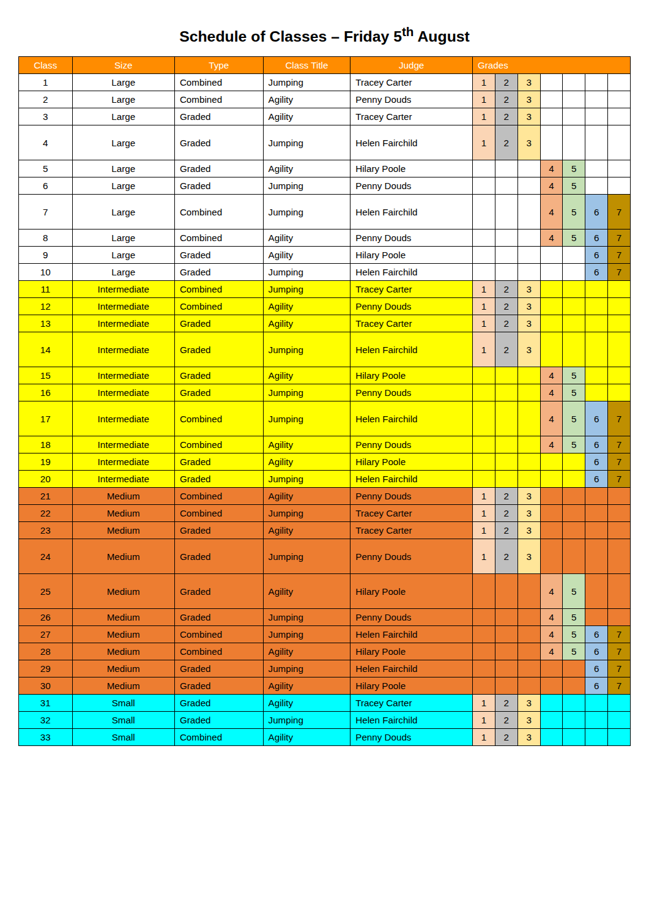Schedule of Classes – Friday 5th August
| Class | Size | Type | Class Title | Judge | Grades |
| --- | --- | --- | --- | --- | --- |
| 1 | Large | Combined | Jumping | Tracey Carter | 1 | 2 | 3 | | | | |
| 2 | Large | Combined | Agility | Penny Douds | 1 | 2 | 3 | | | | |
| 3 | Large | Graded | Agility | Tracey Carter | 1 | 2 | 3 | | | | |
| 4 | Large | Graded | Jumping | Helen Fairchild | 1 | 2 | 3 | | | | |
| 5 | Large | Graded | Agility | Hilary Poole | | | | 4 | 5 | | |
| 6 | Large | Graded | Jumping | Penny Douds | | | | 4 | 5 | | |
| 7 | Large | Combined | Jumping | Helen Fairchild | | | | 4 | 5 | 6 | 7 |
| 8 | Large | Combined | Agility | Penny Douds | | | | 4 | 5 | 6 | 7 |
| 9 | Large | Graded | Agility | Hilary Poole | | | | | | 6 | 7 |
| 10 | Large | Graded | Jumping | Helen Fairchild | | | | | | 6 | 7 |
| 11 | Intermediate | Combined | Jumping | Tracey Carter | 1 | 2 | 3 | | | | |
| 12 | Intermediate | Combined | Agility | Penny Douds | 1 | 2 | 3 | | | | |
| 13 | Intermediate | Graded | Agility | Tracey Carter | 1 | 2 | 3 | | | | |
| 14 | Intermediate | Graded | Jumping | Helen Fairchild | 1 | 2 | 3 | | | | |
| 15 | Intermediate | Graded | Agility | Hilary Poole | | | | 4 | 5 | | |
| 16 | Intermediate | Graded | Jumping | Penny Douds | | | | 4 | 5 | | |
| 17 | Intermediate | Combined | Jumping | Helen Fairchild | | | | 4 | 5 | 6 | 7 |
| 18 | Intermediate | Combined | Agility | Penny Douds | | | | 4 | 5 | 6 | 7 |
| 19 | Intermediate | Graded | Agility | Hilary Poole | | | | | | 6 | 7 |
| 20 | Intermediate | Graded | Jumping | Helen Fairchild | | | | | | 6 | 7 |
| 21 | Medium | Combined | Agility | Penny Douds | 1 | 2 | 3 | | | | |
| 22 | Medium | Combined | Jumping | Tracey Carter | 1 | 2 | 3 | | | | |
| 23 | Medium | Graded | Agility | Tracey Carter | 1 | 2 | 3 | | | | |
| 24 | Medium | Graded | Jumping | Penny Douds | 1 | 2 | 3 | | | | |
| 25 | Medium | Graded | Agility | Hilary Poole | | | | 4 | 5 | | |
| 26 | Medium | Graded | Jumping | Penny Douds | | | | 4 | 5 | | |
| 27 | Medium | Combined | Jumping | Helen Fairchild | | | | 4 | 5 | 6 | 7 |
| 28 | Medium | Combined | Agility | Hilary Poole | | | | 4 | 5 | 6 | 7 |
| 29 | Medium | Graded | Jumping | Helen Fairchild | | | | | | 6 | 7 |
| 30 | Medium | Graded | Agility | Hilary Poole | | | | | | 6 | 7 |
| 31 | Small | Graded | Agility | Tracey Carter | 1 | 2 | 3 | | | | |
| 32 | Small | Graded | Jumping | Helen Fairchild | 1 | 2 | 3 | | | | |
| 33 | Small | Combined | Agility | Penny Douds | 1 | 2 | 3 | | | | |